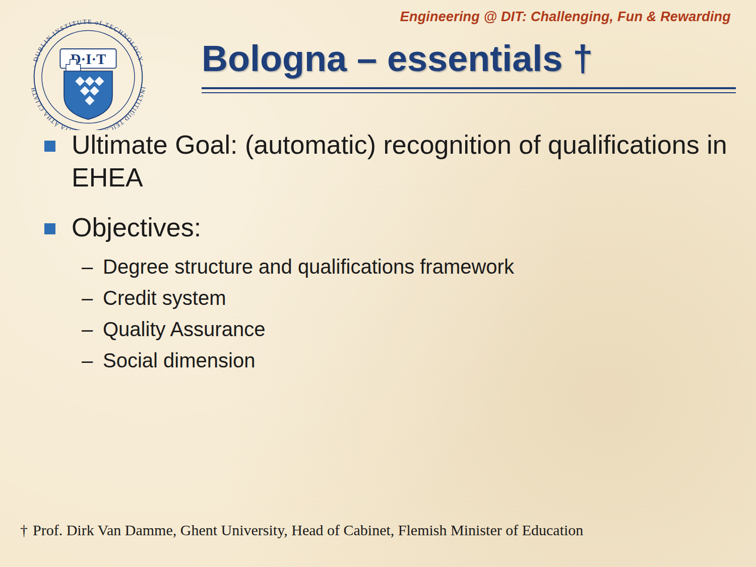Engineering @ DIT: Challenging, Fun & Rewarding
· DUBLIN INSTITUTE of TECHNOLOGY · INSTITIÚID TEICNEOLAÍOCHTA ÁTHA CLIATH D·I·T
Bologna – essentials †
Ultimate Goal: (automatic) recognition of qualifications in EHEA
Objectives:
Degree structure and qualifications framework
Credit system
Quality Assurance
Social dimension
†Prof. Dirk Van Damme, Ghent University, Head of Cabinet, Flemish Minister of Education